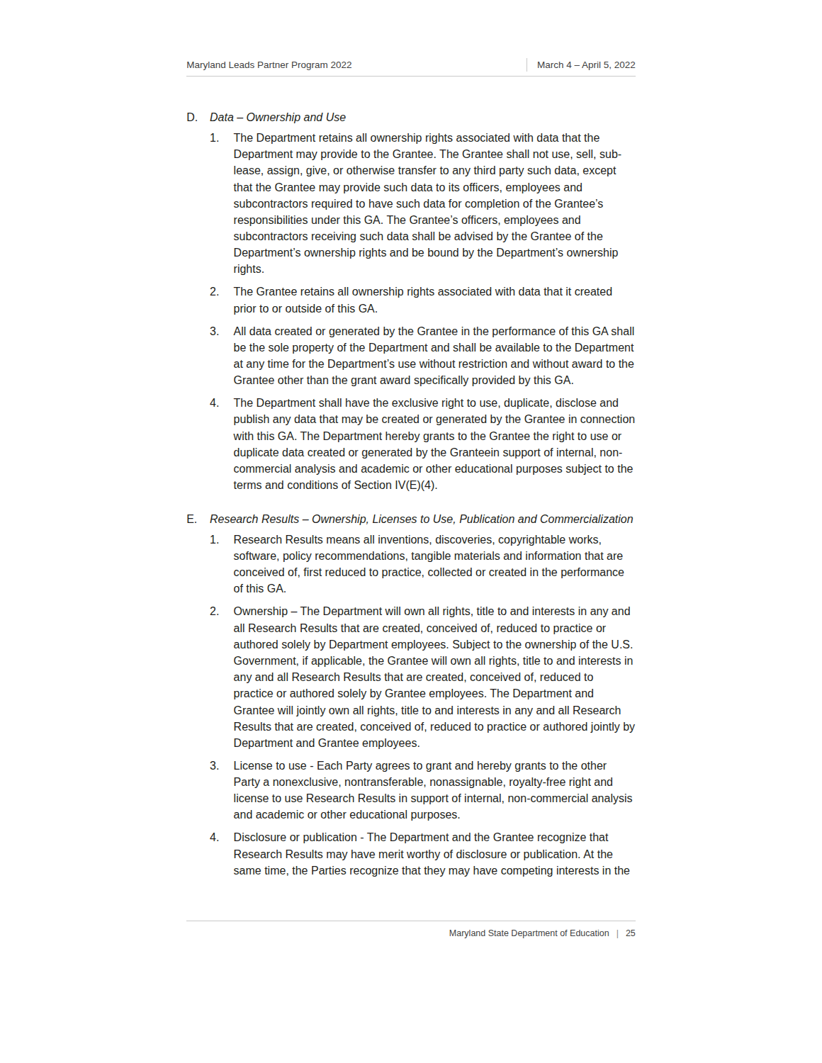Maryland Leads Partner Program 2022
March 4 – April 5, 2022
D. Data – Ownership and Use
1.
The Department retains all ownership rights associated with data that the Department may provide to the Grantee. The Grantee shall not use, sell, sub-lease, assign, give, or otherwise transfer to any third party such data, except that the Grantee may provide such data to its officers, employees and subcontractors required to have such data for completion of the Grantee’s responsibilities under this GA. The Grantee’s officers, employees and subcontractors receiving such data shall be advised by the Grantee of the Department’s ownership rights and be bound by the Department’s ownership rights.
2.
The Grantee retains all ownership rights associated with data that it created prior to or outside of this GA.
3.
All data created or generated by the Grantee in the performance of this GA shall be the sole property of the Department and shall be available to the Department at any time for the Department’s use without restriction and without award to the Grantee other than the grant award specifically provided by this GA.
4.
The Department shall have the exclusive right to use, duplicate, disclose and publish any data that may be created or generated by the Grantee in connection with this GA. The Department hereby grants to the Grantee the right to use or duplicate data created or generated by the Granteein support of internal, non-commercial analysis and academic or other educational purposes subject to the terms and conditions of Section IV(E)(4).
E. Research Results – Ownership, Licenses to Use, Publication and Commercialization
1.
Research Results means all inventions, discoveries, copyrightable works, software, policy recommendations, tangible materials and information that are conceived of, first reduced to practice, collected or created in the performance of this GA.
2.
Ownership – The Department will own all rights, title to and interests in any and all Research Results that are created, conceived of, reduced to practice or authored solely by Department employees. Subject to the ownership of the U.S. Government, if applicable, the Grantee will own all rights, title to and interests in any and all Research Results that are created, conceived of, reduced to practice or authored solely by Grantee employees. The Department and Grantee will jointly own all rights, title to and interests in any and all Research Results that are created, conceived of, reduced to practice or authored jointly by Department and Grantee employees.
3.
License to use - Each Party agrees to grant and hereby grants to the other Party a nonexclusive, nontransferable, nonassignable, royalty-free right and license to use Research Results in support of internal, non-commercial analysis and academic or other educational purposes.
4.
Disclosure or publication - The Department and the Grantee recognize that Research Results may have merit worthy of disclosure or publication. At the same time, the Parties recognize that they may have competing interests in the
Maryland State Department of Education|25